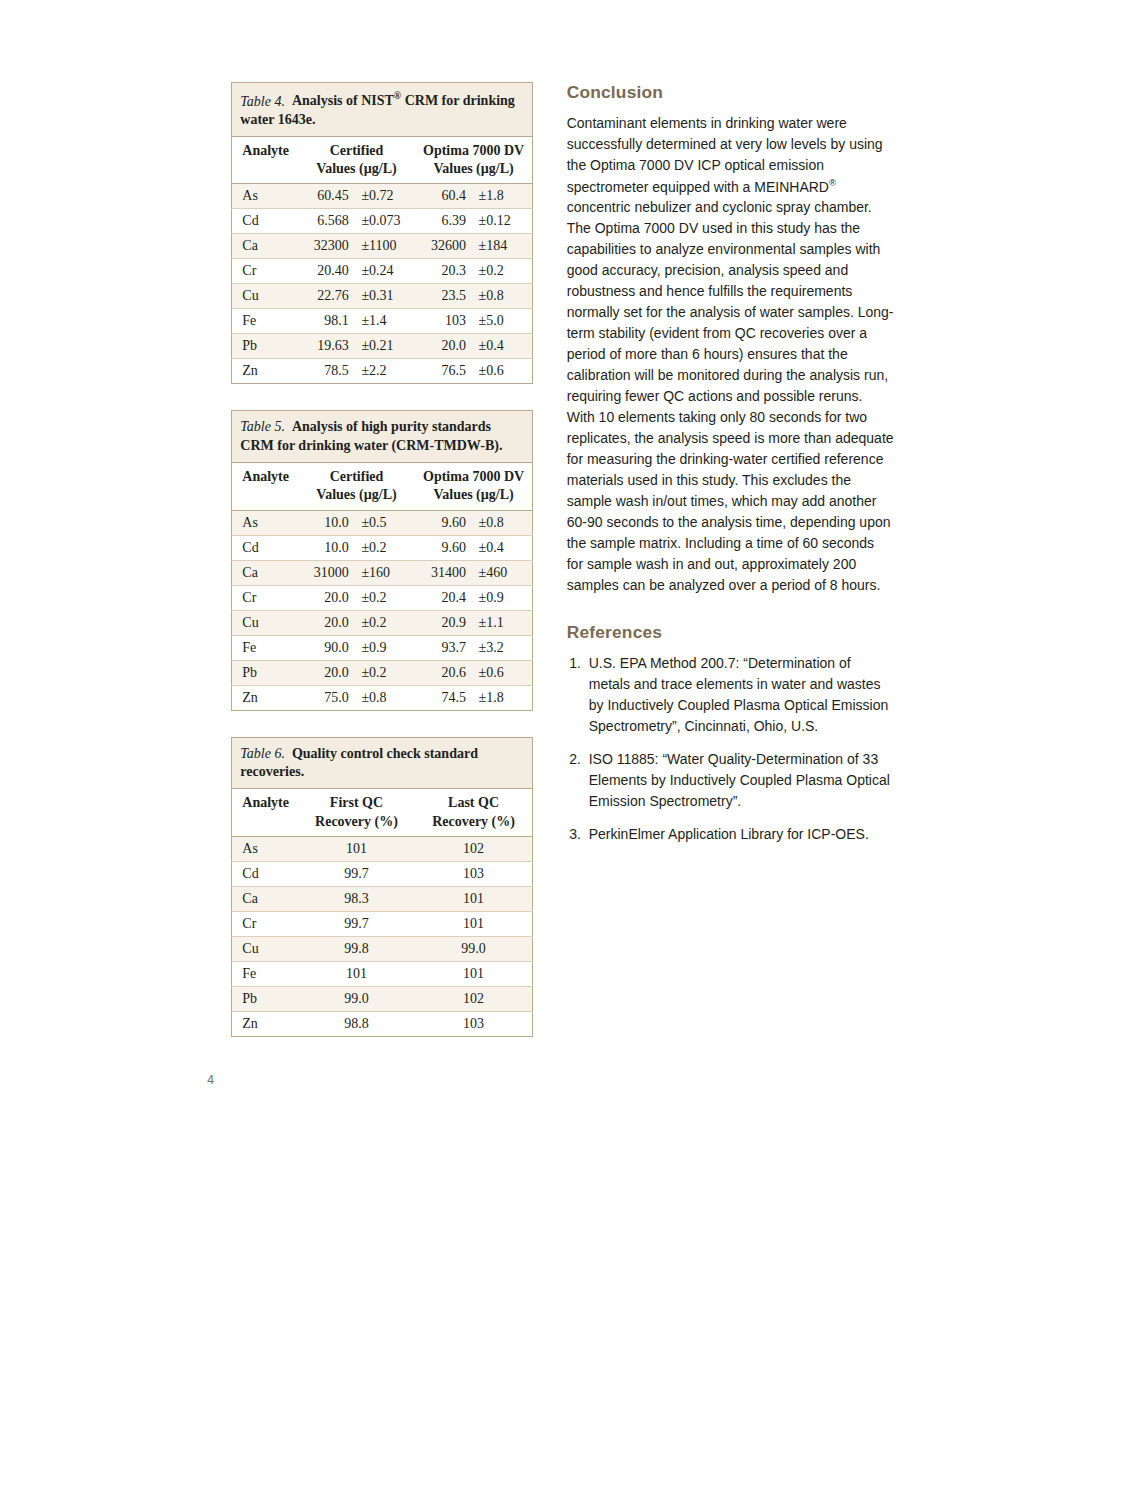Table 4. Analysis of NIST ® CRM for drinking water 1643e.
| Analyte | Certified Values (µg/L) | Optima 7000 DV Values (µg/L) |
| --- | --- | --- |
| As | 60.45 ±0.72 | 60.4 ±1.8 |
| Cd | 6.568 ±0.073 | 6.39 ±0.12 |
| Ca | 32300 ±1100 | 32600 ±184 |
| Cr | 20.40 ±0.24 | 20.3 ±0.2 |
| Cu | 22.76 ±0.31 | 23.5 ±0.8 |
| Fe | 98.1 ±1.4 | 103 ±5.0 |
| Pb | 19.63 ±0.21 | 20.0 ±0.4 |
| Zn | 78.5 ±2.2 | 76.5 ±0.6 |
Table 5. Analysis of high purity standards CRM for drinking water (CRM-TMDW-B).
| Analyte | Certified Values (µg/L) | Optima 7000 DV Values (µg/L) |
| --- | --- | --- |
| As | 10.0 ±0.5 | 9.60 ±0.8 |
| Cd | 10.0 ±0.2 | 9.60 ±0.4 |
| Ca | 31000 ±160 | 31400 ±460 |
| Cr | 20.0 ±0.2 | 20.4 ±0.9 |
| Cu | 20.0 ±0.2 | 20.9 ±1.1 |
| Fe | 90.0 ±0.9 | 93.7 ±3.2 |
| Pb | 20.0 ±0.2 | 20.6 ±0.6 |
| Zn | 75.0 ±0.8 | 74.5 ±1.8 |
Table 6. Quality control check standard recoveries.
| Analyte | First QC Recovery (%) | Last QC Recovery (%) |
| --- | --- | --- |
| As | 101 | 102 |
| Cd | 99.7 | 103 |
| Ca | 98.3 | 101 |
| Cr | 99.7 | 101 |
| Cu | 99.8 | 99.0 |
| Fe | 101 | 101 |
| Pb | 99.0 | 102 |
| Zn | 98.8 | 103 |
Conclusion
Contaminant elements in drinking water were successfully determined at very low levels by using the Optima 7000 DV ICP optical emission spectrometer equipped with a MEINHARD® concentric nebulizer and cyclonic spray chamber. The Optima 7000 DV used in this study has the capabilities to analyze environmental samples with good accuracy, precision, analysis speed and robustness and hence fulfills the requirements normally set for the analysis of water samples. Long-term stability (evident from QC recoveries over a period of more than 6 hours) ensures that the calibration will be monitored during the analysis run, requiring fewer QC actions and possible reruns. With 10 elements taking only 80 seconds for two replicates, the analysis speed is more than adequate for measuring the drinking-water certified reference materials used in this study. This excludes the sample wash in/out times, which may add another 60-90 seconds to the analysis time, depending upon the sample matrix. Including a time of 60 seconds for sample wash in and out, approximately 200 samples can be analyzed over a period of 8 hours.
References
U.S. EPA Method 200.7: “Determination of metals and trace elements in water and wastes by Inductively Coupled Plasma Optical Emission Spectrometry”, Cincinnati, Ohio, U.S.
ISO 11885: “Water Quality-Determination of 33 Elements by Inductively Coupled Plasma Optical Emission Spectrometry”.
PerkinElmer Application Library for ICP-OES.
4